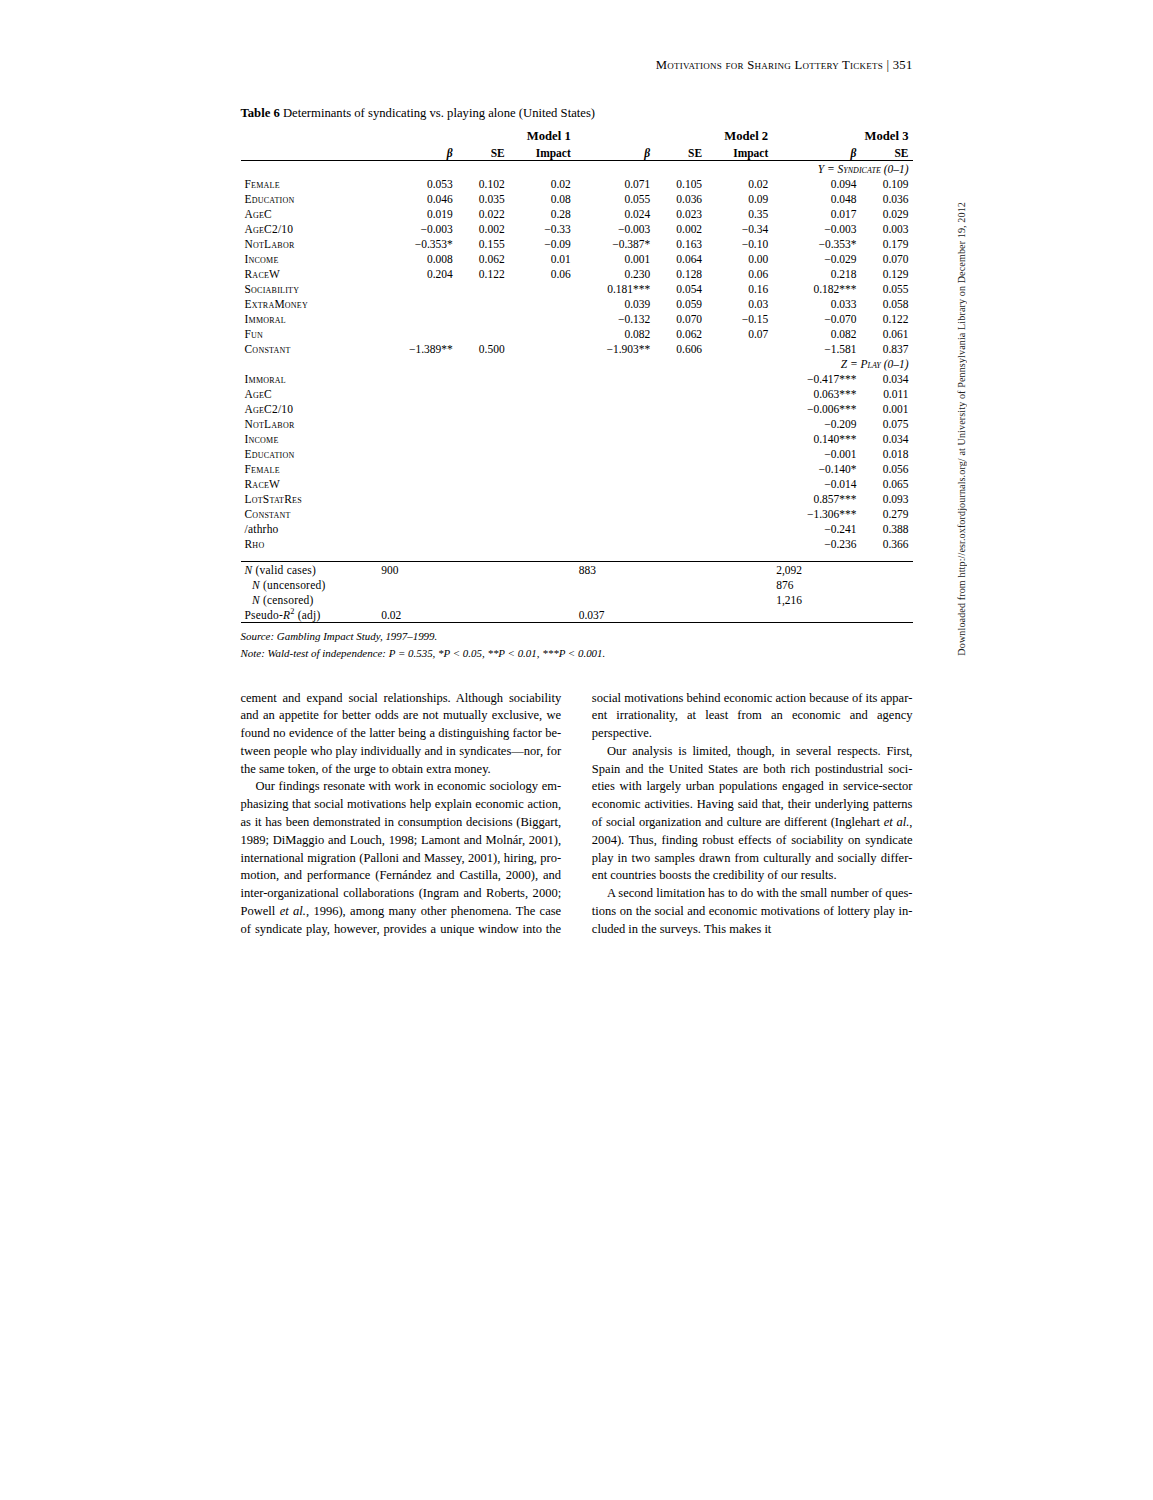Motivations for Sharing Lottery Tickets | 351
Table 6 Determinants of syndicating vs. playing alone (United States)
| | Model 1 | Model 2 | Model 3 |
| --- | --- | --- | --- |
| | β | SE | Impact | β | SE | Impact | β | SE |
| Y = Syndicate (0–1) |
| Female | 0.053 | 0.102 | 0.02 | 0.071 | 0.105 | 0.02 | 0.094 | 0.109 |
| Education | 0.046 | 0.035 | 0.08 | 0.055 | 0.036 | 0.09 | 0.048 | 0.036 |
| AgeC | 0.019 | 0.022 | 0.28 | 0.024 | 0.023 | 0.35 | 0.017 | 0.029 |
| AgeC2/10 | −0.003 | 0.002 | −0.33 | −0.003 | 0.002 | −0.34 | −0.003 | 0.003 |
| NotLabor | −0.353* | 0.155 | −0.09 | −0.387* | 0.163 | −0.10 | −0.353* | 0.179 |
| Income | 0.008 | 0.062 | 0.01 | 0.001 | 0.064 | 0.00 | −0.029 | 0.070 |
| RaceW | 0.204 | 0.122 | 0.06 | 0.230 | 0.128 | 0.06 | 0.218 | 0.129 |
| Sociability | | | | 0.181*** | 0.054 | 0.16 | 0.182*** | 0.055 |
| ExtraMoney | | | | 0.039 | 0.059 | 0.03 | 0.033 | 0.058 |
| Immoral | | | | −0.132 | 0.070 | −0.15 | −0.070 | 0.122 |
| Fun | | | | 0.082 | 0.062 | 0.07 | 0.082 | 0.061 |
| Constant | −1.389** | 0.500 | | −1.903** | 0.606 | | −1.581 | 0.837 |
| Z = Play (0–1) |
| Immoral | | | | | | | −0.417*** | 0.034 |
| AgeC | | | | | | | 0.063*** | 0.011 |
| AgeC2/10 | | | | | | | −0.006*** | 0.001 |
| NotLabor | | | | | | | −0.209 | 0.075 |
| Income | | | | | | | 0.140*** | 0.034 |
| Education | | | | | | | −0.001 | 0.018 |
| Female | | | | | | | −0.140* | 0.056 |
| RaceW | | | | | | | −0.014 | 0.065 |
| LotStatRes | | | | | | | 0.857*** | 0.093 |
| Constant | | | | | | | −1.306*** | 0.279 |
| /athrho | | | | | | | −0.241 | 0.388 |
| Rho | | | | | | | −0.236 | 0.366 |
| N (valid cases) | 900 | 883 | 2,092 |
| N (uncensored) | | | 876 |
| N (censored) | | | 1,216 |
| Pseudo- R 2 (adj) | 0.02 | 0.037 | |
Source: Gambling Impact Study, 1997–1999.
Note: Wald-test of independence: P = 0.535, *P < 0.05, **P < 0.01, ***P < 0.001.
cement and expand social relationships. Although sociability and an appetite for better odds are not mutually exclusive, we found no evidence of the latter being a distinguishing factor between people who play individually and in syndicates—nor, for the same token, of the urge to obtain extra money.
Our findings resonate with work in economic sociology emphasizing that social motivations help explain economic action, as it has been demonstrated in consumption decisions (Biggart, 1989; DiMaggio and Louch, 1998; Lamont and Molnár, 2001), international migration (Palloni and Massey, 2001), hiring, promotion, and performance (Fernández and Castilla, 2000), and inter-organizational collaborations (Ingram and Roberts, 2000; Powell et al., 1996), among many other phenomena. The case of syndicate play, however, provides a unique window into the social motivations behind economic action because of its apparent irrationality, at least from an economic and agency perspective.
Our analysis is limited, though, in several respects. First, Spain and the United States are both rich postindustrial societies with largely urban populations engaged in service-sector economic activities. Having said that, their underlying patterns of social organization and culture are different (Inglehart et al., 2004). Thus, finding robust effects of sociability on syndicate play in two samples drawn from culturally and socially different countries boosts the credibility of our results.
A second limitation has to do with the small number of questions on the social and economic motivations of lottery play included in the surveys. This makes it
Downloaded from http://esr.oxfordjournals.org/ at University of Pennsylvania Library on December 19, 2012